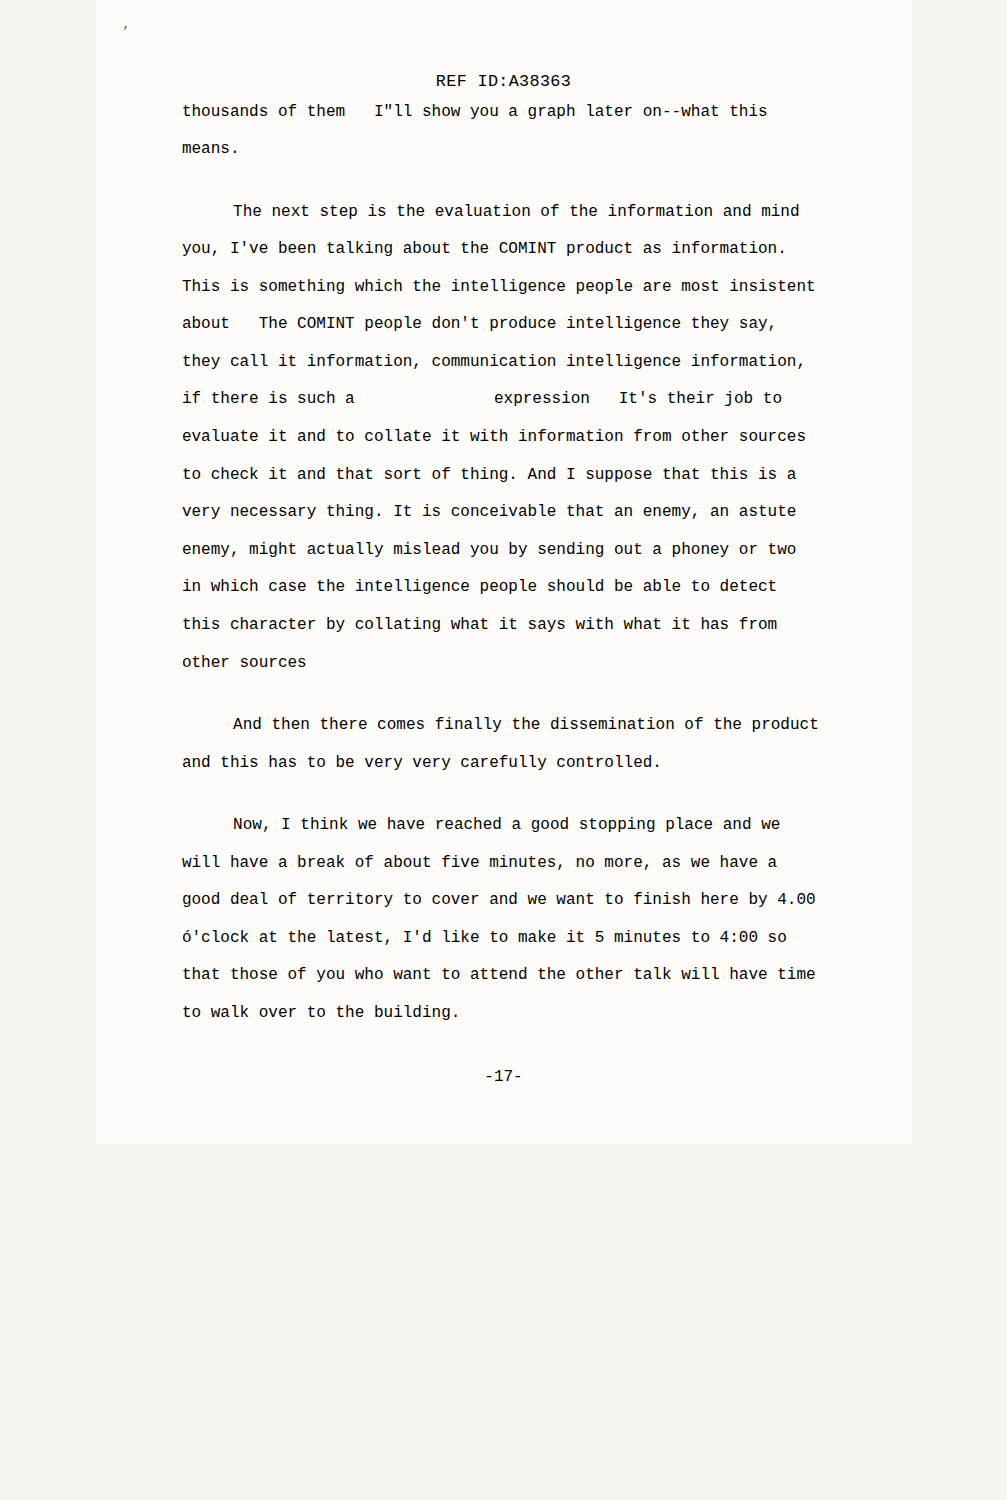,
REF ID:A38363
thousands of them I"ll show you a graph later on--what this means.
The next step is the evaluation of the information and mind you, I've been talking about the COMINT product as information. This is something which the intelligence people are most insistent about The COMINT people don't produce intelligence they say, they call it information, communication intelligence information, if there is such a expression It's their job to evaluate it and to collate it with information from other sources to check it and that sort of thing. And I suppose that this is a very necessary thing. It is conceivable that an enemy, an astute enemy, might actually mislead you by sending out a phoney or two in which case the intelligence people should be able to detect this character by collating what it says with what it has from other sources
And then there comes finally the dissemination of the product and this has to be very very carefully controlled.
Now, I think we have reached a good stopping place and we will have a break of about five minutes, no more, as we have a good deal of territory to cover and we want to finish here by 4.00 ó'clock at the latest, I'd like to make it 5 minutes to 4:00 so that those of you who want to attend the other talk will have time to walk over to the building.
-17-